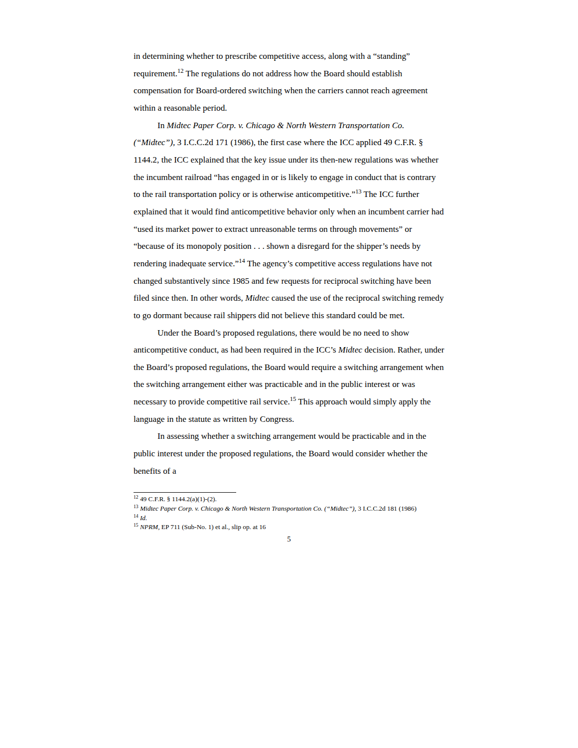in determining whether to prescribe competitive access, along with a “standing” requirement.12 The regulations do not address how the Board should establish compensation for Board-ordered switching when the carriers cannot reach agreement within a reasonable period.
In Midtec Paper Corp. v. Chicago & North Western Transportation Co. (“Midtec”), 3 I.C.C.2d 171 (1986), the first case where the ICC applied 49 C.F.R. § 1144.2, the ICC explained that the key issue under its then-new regulations was whether the incumbent railroad “has engaged in or is likely to engage in conduct that is contrary to the rail transportation policy or is otherwise anticompetitive.”13 The ICC further explained that it would find anticompetitive behavior only when an incumbent carrier had “used its market power to extract unreasonable terms on through movements” or “because of its monopoly position . . . shown a disregard for the shipper’s needs by rendering inadequate service.”14 The agency’s competitive access regulations have not changed substantively since 1985 and few requests for reciprocal switching have been filed since then. In other words, Midtec caused the use of the reciprocal switching remedy to go dormant because rail shippers did not believe this standard could be met.
Under the Board’s proposed regulations, there would be no need to show anticompetitive conduct, as had been required in the ICC’s Midtec decision. Rather, under the Board’s proposed regulations, the Board would require a switching arrangement when the switching arrangement either was practicable and in the public interest or was necessary to provide competitive rail service.15 This approach would simply apply the language in the statute as written by Congress.
In assessing whether a switching arrangement would be practicable and in the public interest under the proposed regulations, the Board would consider whether the benefits of a
12 49 C.F.R. § 1144.2(a)(1)-(2).
13 Midtec Paper Corp. v. Chicago & North Western Transportation Co. (“Midtec”), 3 I.C.C.2d 181 (1986)
14 Id.
15 NPRM, EP 711 (Sub-No. 1) et al., slip op. at 16
5